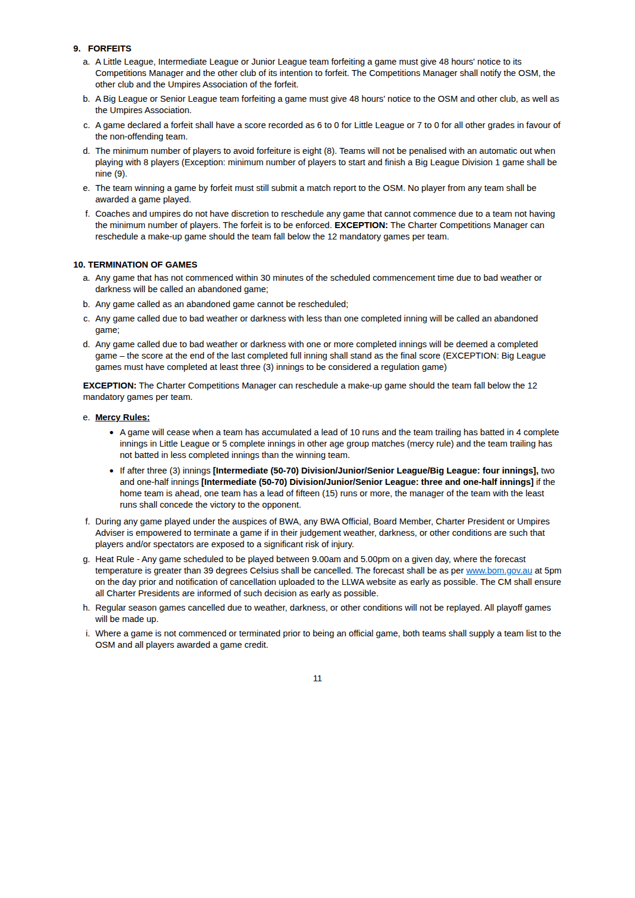9. FORFEITS
A Little League, Intermediate League or Junior League team forfeiting a game must give 48 hours' notice to its Competitions Manager and the other club of its intention to forfeit. The Competitions Manager shall notify the OSM, the other club and the Umpires Association of the forfeit.
A Big League or Senior League team forfeiting a game must give 48 hours' notice to the OSM and other club, as well as the Umpires Association.
A game declared a forfeit shall have a score recorded as 6 to 0 for Little League or 7 to 0 for all other grades in favour of the non-offending team.
The minimum number of players to avoid forfeiture is eight (8). Teams will not be penalised with an automatic out when playing with 8 players (Exception: minimum number of players to start and finish a Big League Division 1 game shall be nine (9).
The team winning a game by forfeit must still submit a match report to the OSM. No player from any team shall be awarded a game played.
Coaches and umpires do not have discretion to reschedule any game that cannot commence due to a team not having the minimum number of players. The forfeit is to be enforced. EXCEPTION: The Charter Competitions Manager can reschedule a make-up game should the team fall below the 12 mandatory games per team.
10. TERMINATION OF GAMES
Any game that has not commenced within 30 minutes of the scheduled commencement time due to bad weather or darkness will be called an abandoned game;
Any game called as an abandoned game cannot be rescheduled;
Any game called due to bad weather or darkness with less than one completed inning will be called an abandoned game;
Any game called due to bad weather or darkness with one or more completed innings will be deemed a completed game – the score at the end of the last completed full inning shall stand as the final score (EXCEPTION: Big League games must have completed at least three (3) innings to be considered a regulation game)
EXCEPTION: The Charter Competitions Manager can reschedule a make-up game should the team fall below the 12 mandatory games per team.
Mercy Rules:
A game will cease when a team has accumulated a lead of 10 runs and the team trailing has batted in 4 complete innings in Little League or 5 complete innings in other age group matches (mercy rule) and the team trailing has not batted in less completed innings than the winning team.
If after three (3) innings [Intermediate (50-70) Division/Junior/Senior League/Big League: four innings], two and one-half innings [Intermediate (50-70) Division/Junior/Senior League: three and one-half innings] if the home team is ahead, one team has a lead of fifteen (15) runs or more, the manager of the team with the least runs shall concede the victory to the opponent.
During any game played under the auspices of BWA, any BWA Official, Board Member, Charter President or Umpires Adviser is empowered to terminate a game if in their judgement weather, darkness, or other conditions are such that players and/or spectators are exposed to a significant risk of injury.
Heat Rule - Any game scheduled to be played between 9.00am and 5.00pm on a given day, where the forecast temperature is greater than 39 degrees Celsius shall be cancelled. The forecast shall be as per www.bom.gov.au at 5pm on the day prior and notification of cancellation uploaded to the LLWA website as early as possible. The CM shall ensure all Charter Presidents are informed of such decision as early as possible.
Regular season games cancelled due to weather, darkness, or other conditions will not be replayed. All playoff games will be made up.
Where a game is not commenced or terminated prior to being an official game, both teams shall supply a team list to the OSM and all players awarded a game credit.
11